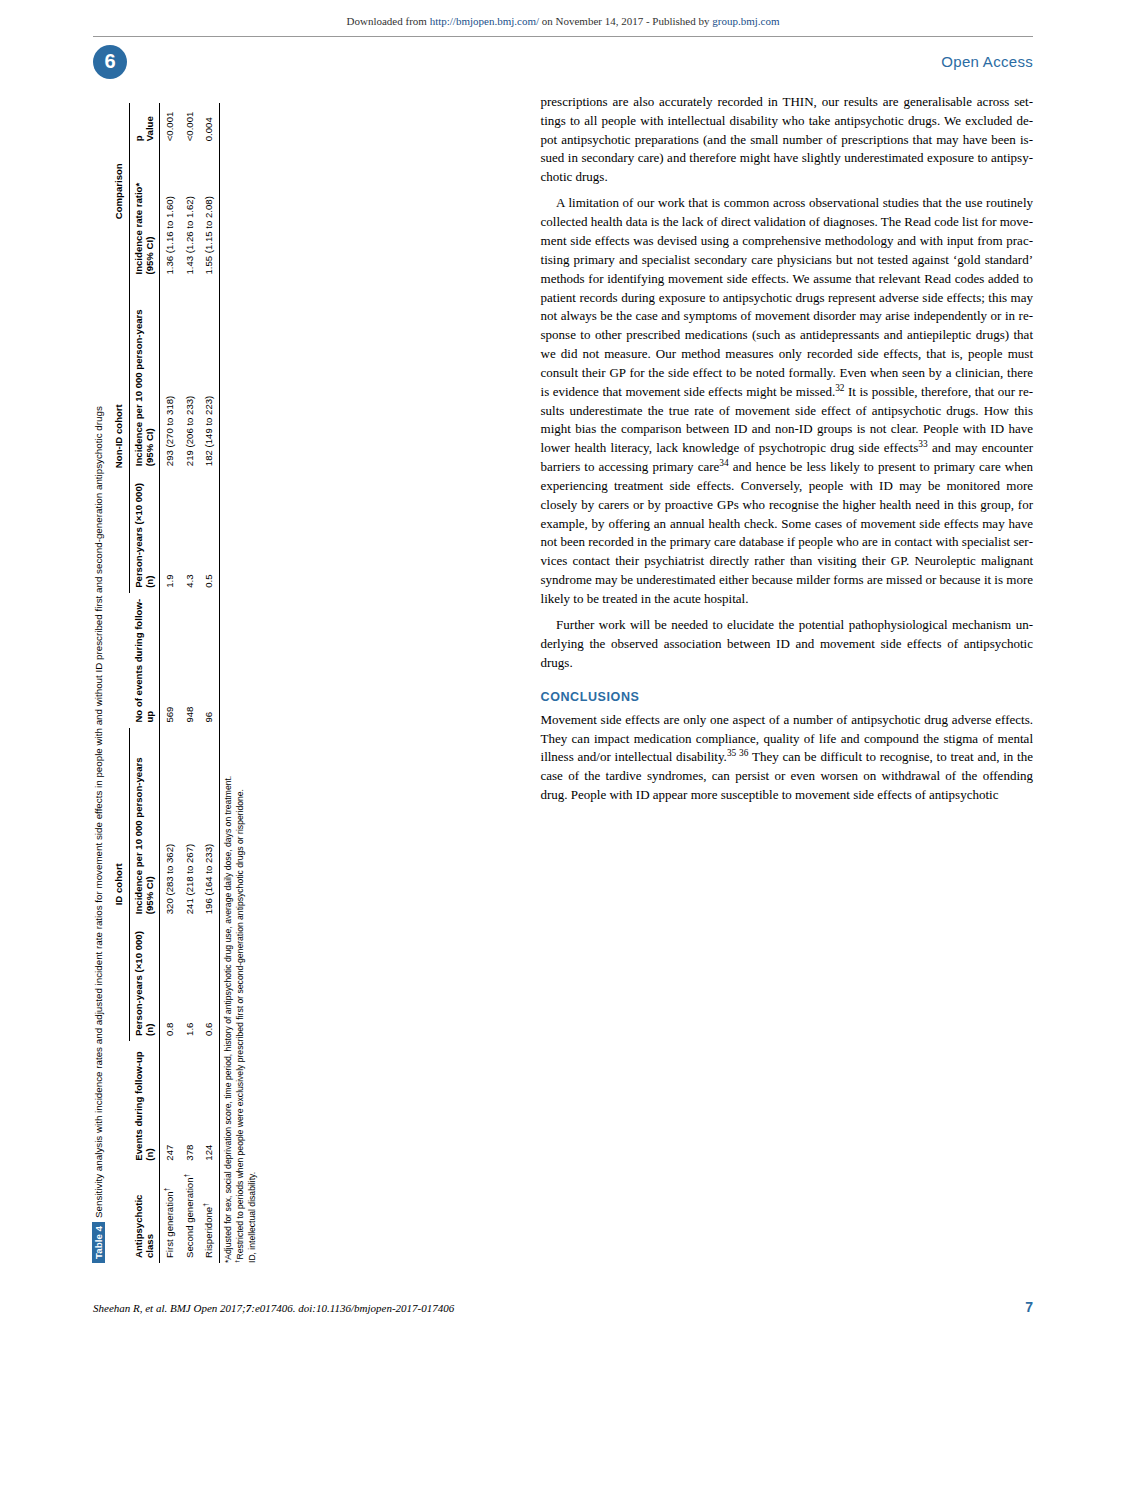Downloaded from http://bmjopen.bmj.com/ on November 14, 2017 - Published by group.bmj.com
6
Open Access
Table 4 Sensitivity analysis with incidence rates and adjusted incident rate ratios for movement side effects in people with and without ID prescribed first and second-generation antipsychotic drugs
| | | ID cohort | | Non-ID cohort | Comparison |
| --- | --- | --- | --- | --- | --- |
| Antipsychotic class | Events during follow-up (n) | Person-years (×10 000) (n) | Incidence per 10 000 person-years (95% CI) | No of events during follow-up | Person-years (×10 000) (n) | Incidence per 10 000 person-years (95% CI) | Incidence rate ratio* (95% CI) | p Value |
| First generation † | 247 | 0.8 | 320 (283 to 362) | 569 | 1.9 | 293 (270 to 318) | 1.36 (1.16 to 1.60) | <0.001 |
| Second generation † | 378 | 1.6 | 241 (218 to 267) | 948 | 4.3 | 219 (206 to 233) | 1.43 (1.26 to 1.62) | <0.001 |
| Risperidone † | 124 | 0.6 | 196 (164 to 233) | 96 | 0.5 | 182 (149 to 223) | 1.55 (1.15 to 2.08) | 0.004 |
*Adjusted for sex, social deprivation score, time period, history of antipsychotic drug use, average daily dose, days on treatment.
†Restricted to periods when people were exclusively prescribed first or second-generation antipsychotic drugs or risperidone.
ID, intellectual disability.
prescriptions are also accurately recorded in THIN, our results are generalisable across settings to all people with intellectual disability who take antipsychotic drugs. We excluded depot antipsychotic preparations (and the small number of prescriptions that may have been issued in secondary care) and therefore might have slightly underestimated exposure to antipsychotic drugs.
A limitation of our work that is common across observational studies that the use routinely collected health data is the lack of direct validation of diagnoses. The Read code list for movement side effects was devised using a comprehensive methodology and with input from practising primary and specialist secondary care physicians but not tested against ‘gold standard’ methods for identifying movement side effects. We assume that relevant Read codes added to patient records during exposure to antipsychotic drugs represent adverse side effects; this may not always be the case and symptoms of movement disorder may arise independently or in response to other prescribed medications (such as antidepressants and antiepileptic drugs) that we did not measure. Our method measures only recorded side effects, that is, people must consult their GP for the side effect to be noted formally. Even when seen by a clinician, there is evidence that movement side effects might be missed.32 It is possible, therefore, that our results underestimate the true rate of movement side effect of antipsychotic drugs. How this might bias the comparison between ID and non-ID groups is not clear. People with ID have lower health literacy, lack knowledge of psychotropic drug side effects33 and may encounter barriers to accessing primary care34 and hence be less likely to present to primary care when experiencing treatment side effects. Conversely, people with ID may be monitored more closely by carers or by proactive GPs who recognise the higher health need in this group, for example, by offering an annual health check. Some cases of movement side effects may have not been recorded in the primary care database if people who are in contact with specialist services contact their psychiatrist directly rather than visiting their GP. Neuroleptic malignant syndrome may be underestimated either because milder forms are missed or because it is more likely to be treated in the acute hospital.
Further work will be needed to elucidate the potential pathophysiological mechanism underlying the observed association between ID and movement side effects of antipsychotic drugs.
Conclusions
Movement side effects are only one aspect of a number of antipsychotic drug adverse effects. They can impact medication compliance, quality of life and compound the stigma of mental illness and/or intellectual disability.35 36 They can be difficult to recognise, to treat and, in the case of the tardive syndromes, can persist or even worsen on withdrawal of the offending drug. People with ID appear more susceptible to movement side effects of antipsychotic
Sheehan R, et al. BMJ Open 2017;7:e017406. doi:10.1136/bmjopen-2017-017406
7